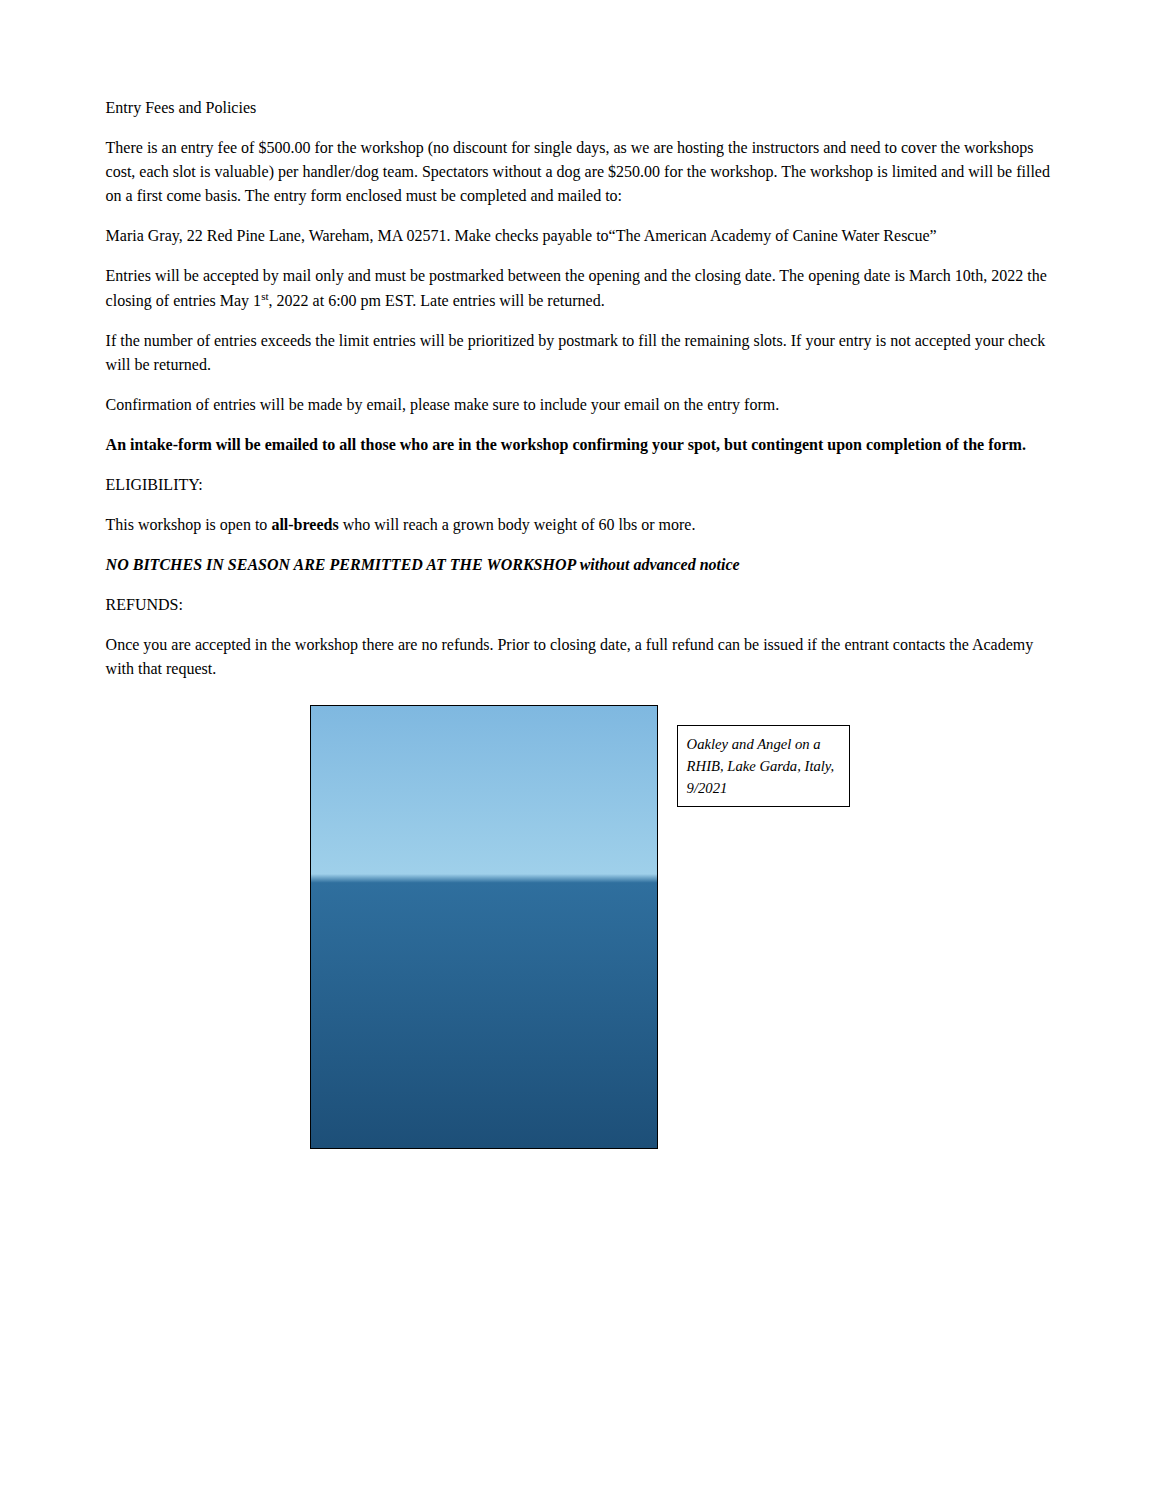Entry Fees and Policies
There is an entry fee of $500.00 for the workshop (no discount for single days, as we are hosting the instructors and need to cover the workshops cost, each slot is valuable) per handler/dog team. Spectators without a dog are $250.00 for the workshop. The workshop is limited and will be filled on a first come basis. The entry form enclosed must be completed and mailed to:
Maria Gray, 22 Red Pine Lane, Wareham, MA 02571. Make checks payable to“The American Academy of Canine Water Rescue”
Entries will be accepted by mail only and must be postmarked between the opening and the closing date. The opening date is March 10th, 2022 the closing of entries May 1st, 2022 at 6:00 pm EST. Late entries will be returned.
If the number of entries exceeds the limit entries will be prioritized by postmark to fill the remaining slots. If your entry is not accepted your check will be returned.
Confirmation of entries will be made by email, please make sure to include your email on the entry form.
An intake-form will be emailed to all those who are in the workshop confirming your spot, but contingent upon completion of the form.
ELIGIBILITY:
This workshop is open to all-breeds who will reach a grown body weight of 60 lbs or more.
NO BITCHES IN SEASON ARE PERMITTED AT THE WORKSHOP without advanced notice
REFUNDS:
Once you are accepted in the workshop there are no refunds. Prior to closing date, a full refund can be issued if the entrant contacts the Academy with that request.
Oakley and Angel on a RHIB, Lake Garda, Italy, 9/2021
Oakley and Angel on a RHIB, Lake Garda, Italy, 9/2021